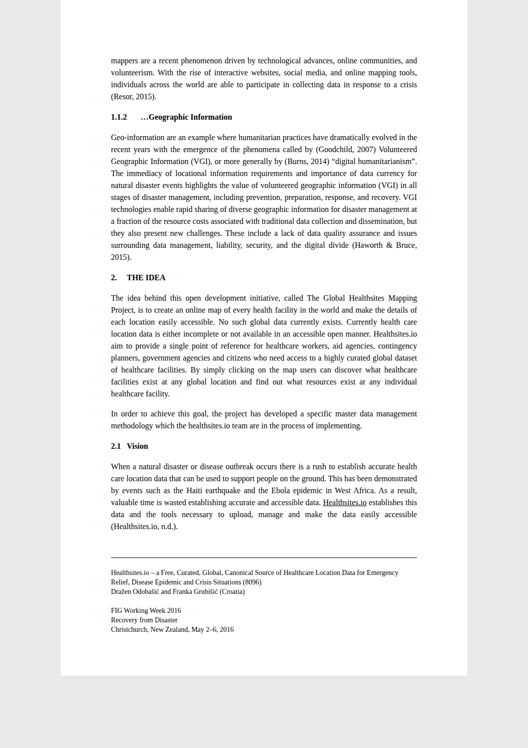mappers are a recent phenomenon driven by technological advances, online communities, and volunteerism. With the rise of interactive websites, social media, and online mapping tools, individuals across the world are able to participate in collecting data in response to a crisis (Resor, 2015).
1.1.2…Geographic Information
Geo-information are an example where humanitarian practices have dramatically evolved in the recent years with the emergence of the phenomena called by (Goodchild, 2007) Volunteered Geographic Information (VGI), or more generally by (Burns, 2014) “digital humanitarianism”. The immediacy of locational information requirements and importance of data currency for natural disaster events highlights the value of volunteered geographic information (VGI) in all stages of disaster management, including prevention, preparation, response, and recovery. VGI technologies enable rapid sharing of diverse geographic information for disaster management at a fraction of the resource costs associated with traditional data collection and dissemination, but they also present new challenges. These include a lack of data quality assurance and issues surrounding data management, liability, security, and the digital divide (Haworth & Bruce, 2015).
2. THE IDEA
The idea behind this open development initiative, called The Global Healthsites Mapping Project, is to create an online map of every health facility in the world and make the details of each location easily accessible. No such global data currently exists. Currently health care location data is either incomplete or not available in an accessible open manner. Healthsites.io aim to provide a single point of reference for healthcare workers, aid agencies, contingency planners, government agencies and citizens who need access to a highly curated global dataset of healthcare facilities. By simply clicking on the map users can discover what healthcare facilities exist at any global location and find out what resources exist at any individual healthcare facility.
In order to achieve this goal, the project has developed a specific master data management methodology which the healthsites.io team are in the process of implementing.
2.1 Vision
When a natural disaster or disease outbreak occurs there is a rush to establish accurate health care location data that can be used to support people on the ground. This has been demonstrated by events such as the Haiti earthquake and the Ebola epidemic in West Africa. As a result, valuable time is wasted establishing accurate and accessible data. Healthsites.io establishes this data and the tools necessary to upload, manage and make the data easily accessible (Healthsites.io, n.d.).
Healthsites.io – a Free, Curated, Global, Canonical Source of Healthcare Location Data for Emergency Relief, Disease Epidemic and Crisis Situations (8096)
Dražen Odobašić and Franka Grubišić (Croatia)
FIG Working Week 2016
Recovery from Disaster
Christchurch, New Zealand, May 2–6, 2016